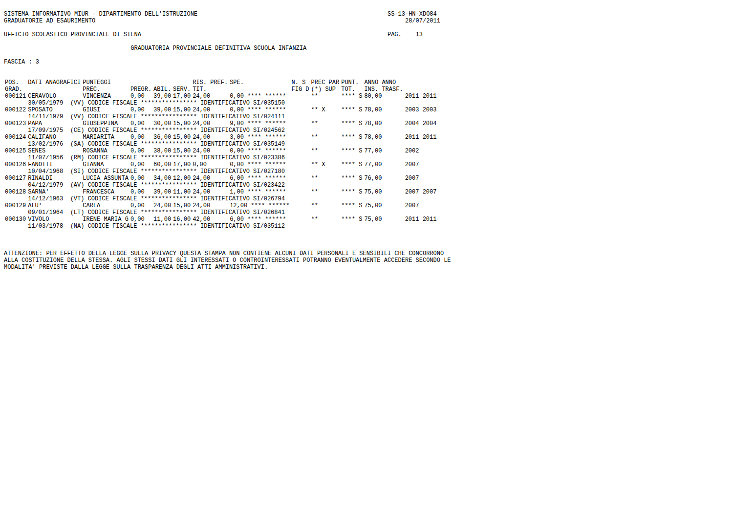SISTEMA INFORMATIVO MIUR - DIPARTIMENTO DELL'ISTRUZIONE SS-13-HN-XDO84 GRADUATORIE AD ESAURIMENTO 28/07/2011 UFFICIO SCOLASTICO PROVINCIALE DI SIENA PAG. 13 GRADUATORIA PROVINCIALE DEFINITIVA SCUOLA INFANZIA FASCIA : 3
| POS. | DATI ANAGRAFICI | PUNTEGGI | RIS. PREF. | SPE. | N. S | PREC PAR | PUNT. | ANNO ANNO |
| GRAD. | | PREC. | PREGR. | ABIL. | SERV. | TIT. | | FIG D | (*) SUP | TOT. | INS. TRASF. |
| 000121 | CERAVOLO | VINCENZA | 0,00 | 39,00 | 17,00 | 24,00 | 0,00 **** ****** | | ** | **** S | 80,00 | 2011 2011 |
| | 30/05/1979 (VV) CODICE FISCALE **************** IDENTIFICATIVO SI/035150 |
| 000122 | SPOSATO | GIUSI | 0,00 | 39,00 | 15,00 | 24,00 | 0,00 **** ****** | | ** X | **** S | 78,00 | 2003 2003 |
| | 14/11/1979 (VV) CODICE FISCALE **************** IDENTIFICATIVO SI/024111 |
| 000123 | PAPA | GIUSEPPINA | 0,00 | 30,00 | 15,00 | 24,00 | 9,00 **** ****** | | ** | **** S | 78,00 | 2004 2004 |
| | 17/09/1975 (CE) CODICE FISCALE **************** IDENTIFICATIVO SI/024562 |
| 000124 | CALIFANO | MARIARITA | 0,00 | 36,00 | 15,00 | 24,00 | 3,00 **** ****** | | ** | **** S | 78,00 | 2011 2011 |
| | 13/02/1976 (SA) CODICE FISCALE **************** IDENTIFICATIVO SI/035149 |
| 000125 | SENES | ROSANNA | 0,00 | 38,00 | 15,00 | 24,00 | 0,00 **** ****** | | ** | **** S | 77,00 | 2002 |
| | 11/07/1956 (RM) CODICE FISCALE **************** IDENTIFICATIVO SI/023386 |
| 000126 | FANOTTI | GIANNA | 0,00 | 60,00 | 17,00 | 0,00 | 0,00 **** ****** | | ** X | **** S | 77,00 | 2007 |
| | 10/04/1968 (SI) CODICE FISCALE **************** IDENTIFICATIVO SI/027180 |
| 000127 | RINALDI | LUCIA ASSUNTA | 0,00 | 34,00 | 12,00 | 24,00 | 6,00 **** ****** | | ** | **** S | 76,00 | 2007 |
| | 04/12/1979 (AV) CODICE FISCALE **************** IDENTIFICATIVO SI/023422 |
| 000128 | SARNA' | FRANCESCA | 0,00 | 39,00 | 11,00 | 24,00 | 1,00 **** ****** | | ** | **** S | 75,00 | 2007 2007 |
| | 14/12/1963 (VT) CODICE FISCALE **************** IDENTIFICATIVO SI/026794 |
| 000129 | ALU' | CARLA | 0,00 | 24,00 | 15,00 | 24,00 | 12,00 **** ****** | | ** | **** S | 75,00 | 2007 |
| | 09/01/1964 (LT) CODICE FISCALE **************** IDENTIFICATIVO SI/026841 |
| 000130 | VIVOLO | IRENE MARIA G | 0,00 | 11,00 | 16,00 | 42,00 | 6,00 **** ****** | | ** | **** S | 75,00 | 2011 2011 |
| | 11/03/1978 (NA) CODICE FISCALE **************** IDENTIFICATIVO SI/035112 |
ATTENZIONE: PER EFFETTO DELLA LEGGE SULLA PRIVACY QUESTA STAMPA NON CONTIENE ALCUNI DATI PERSONALI E SENSIBILI CHE CONCORRONO ALLA COSTITUZIONE DELLA STESSA. AGLI STESSI DATI GLI INTERESSATI O CONTROINTERESSATI POTRANNO EVENTUALMENTE ACCEDERE SECONDO LE MODALITA' PREVISTE DALLA LEGGE SULLA TRASPARENZA DEGLI ATTI AMMINISTRATIVI.